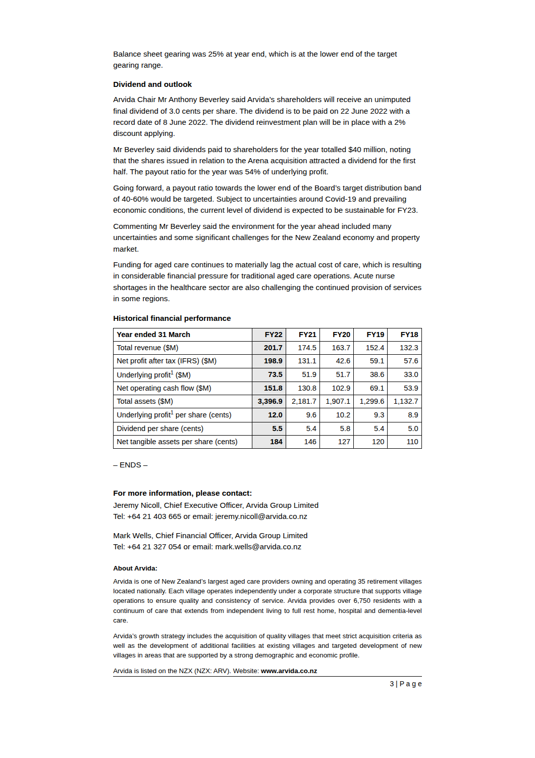Balance sheet gearing was 25% at year end, which is at the lower end of the target gearing range.
Dividend and outlook
Arvida Chair Mr Anthony Beverley said Arvida’s shareholders will receive an unimputed final dividend of 3.0 cents per share. The dividend is to be paid on 22 June 2022 with a record date of 8 June 2022. The dividend reinvestment plan will be in place with a 2% discount applying.
Mr Beverley said dividends paid to shareholders for the year totalled $40 million, noting that the shares issued in relation to the Arena acquisition attracted a dividend for the first half. The payout ratio for the year was 54% of underlying profit.
Going forward, a payout ratio towards the lower end of the Board’s target distribution band of 40-60% would be targeted. Subject to uncertainties around Covid-19 and prevailing economic conditions, the current level of dividend is expected to be sustainable for FY23.
Commenting Mr Beverley said the environment for the year ahead included many uncertainties and some significant challenges for the New Zealand economy and property market.
Funding for aged care continues to materially lag the actual cost of care, which is resulting in considerable financial pressure for traditional aged care operations. Acute nurse shortages in the healthcare sector are also challenging the continued provision of services in some regions.
Historical financial performance
| Year ended 31 March | FY22 | FY21 | FY20 | FY19 | FY18 |
| --- | --- | --- | --- | --- | --- |
| Total revenue ($M) | 201.7 | 174.5 | 163.7 | 152.4 | 132.3 |
| Net profit after tax (IFRS) ($M) | 198.9 | 131.1 | 42.6 | 59.1 | 57.6 |
| Underlying profit 1 ($M) | 73.5 | 51.9 | 51.7 | 38.6 | 33.0 |
| Net operating cash flow ($M) | 151.8 | 130.8 | 102.9 | 69.1 | 53.9 |
| Total assets ($M) | 3,396.9 | 2,181.7 | 1,907.1 | 1,299.6 | 1,132.7 |
| Underlying profit 1 per share (cents) | 12.0 | 9.6 | 10.2 | 9.3 | 8.9 |
| Dividend per share (cents) | 5.5 | 5.4 | 5.8 | 5.4 | 5.0 |
| Net tangible assets per share (cents) | 184 | 146 | 127 | 120 | 110 |
– ENDS –
For more information, please contact:
Jeremy Nicoll, Chief Executive Officer, Arvida Group Limited
Tel: +64 21 403 665 or email: jeremy.nicoll@arvida.co.nz
Mark Wells, Chief Financial Officer, Arvida Group Limited
Tel: +64 21 327 054 or email: mark.wells@arvida.co.nz
About Arvida:
Arvida is one of New Zealand’s largest aged care providers owning and operating 35 retirement villages located nationally. Each village operates independently under a corporate structure that supports village operations to ensure quality and consistency of service. Arvida provides over 6,750 residents with a continuum of care that extends from independent living to full rest home, hospital and dementia-level care.
Arvida’s growth strategy includes the acquisition of quality villages that meet strict acquisition criteria as well as the development of additional facilities at existing villages and targeted development of new villages in areas that are supported by a strong demographic and economic profile.
Arvida is listed on the NZX (NZX: ARV). Website: www.arvida.co.nz
3 | P a g e